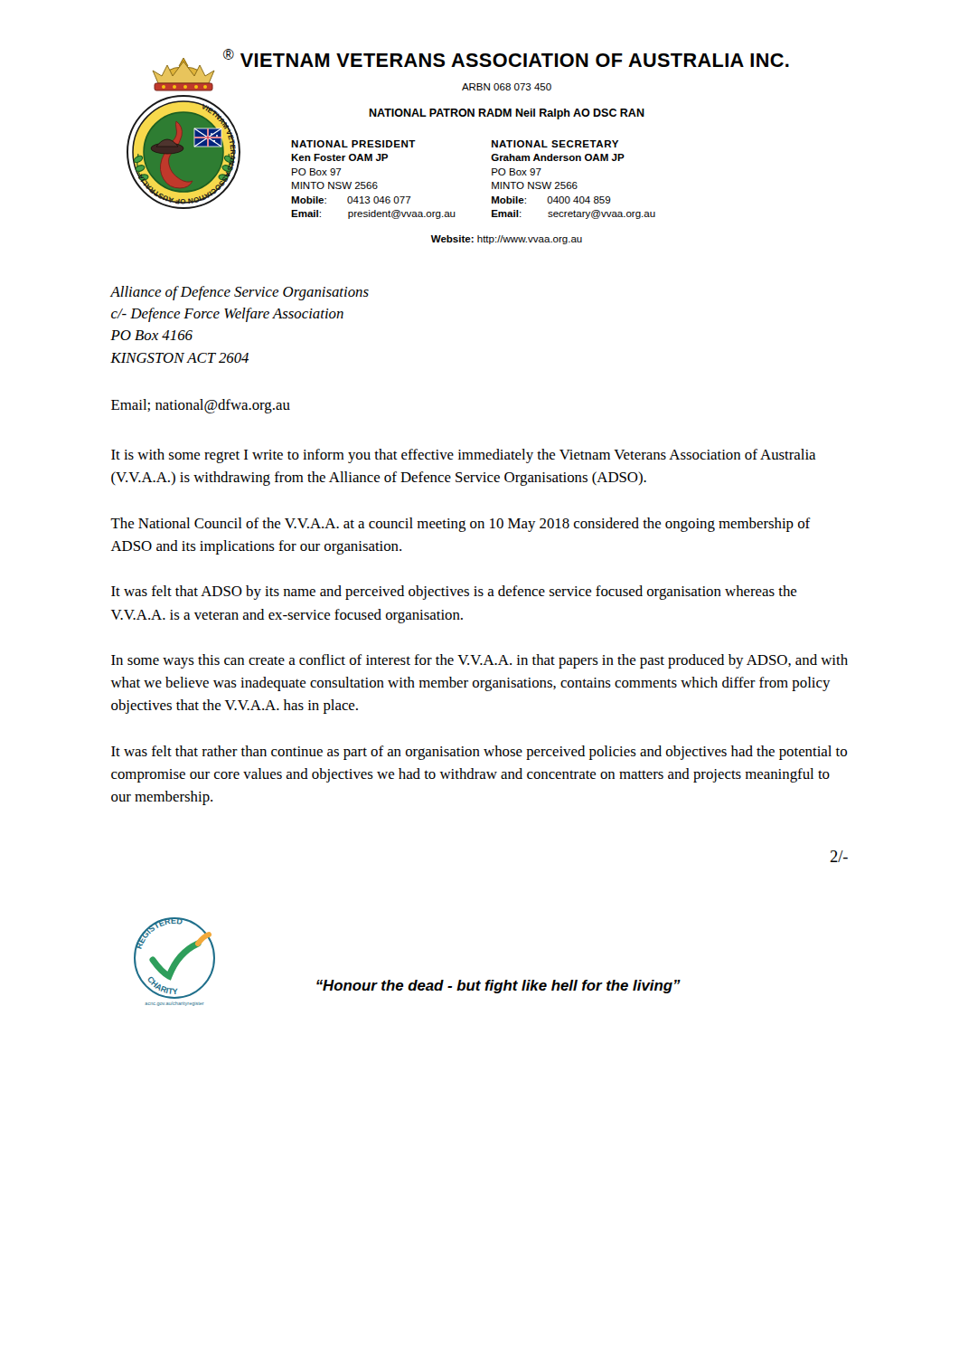VIETNAM VETERANS ASSOCIATION OF AUSTRALIA
®VIETNAM VETERANS ASSOCIATION OF AUSTRALIA INC.
ARBN 068 073 450
NATIONAL PATRON RADM Neil Ralph AO DSC RAN
| NATIONAL PRESIDENT | | NATIONAL SECRETARY |
| Ken Foster OAM JP | | Graham Anderson OAM JP |
| PO Box 97 | | PO Box 97 |
| MINTO NSW 2566 | | MINTO NSW 2566 |
| Mobile : 0413 046 077 | | Mobile : 0400 404 859 |
| Email : president@vvaa.org.au | | Email : secretary@vvaa.org.au |
Website: http://www.vvaa.org.au
Alliance of Defence Service Organisations
c/- Defence Force Welfare Association
PO Box 4166
KINGSTON ACT 2604
Email; national@dfwa.org.au
It is with some regret I write to inform you that effective immediately the Vietnam Veterans Association of Australia (V.V.A.A.) is withdrawing from the Alliance of Defence Service Organisations (ADSO).
The National Council of the V.V.A.A. at a council meeting on 10 May 2018 considered the ongoing membership of ADSO and its implications for our organisation.
It was felt that ADSO by its name and perceived objectives is a defence service focused organisation whereas the V.V.A.A. is a veteran and ex-service focused organisation.
In some ways this can create a conflict of interest for the V.V.A.A. in that papers in the past produced by ADSO, and with what we believe was inadequate consultation with member organisations, contains comments which differ from policy objectives that the V.V.A.A. has in place.
It was felt that rather than continue as part of an organisation whose perceived policies and objectives had the potential to compromise our core values and objectives we had to withdraw and concentrate on matters and projects meaningful to our membership.
2/-
REGISTERED CHARITY acnc.gov.au/charityregister
“Honour the dead - but fight like hell for the living”